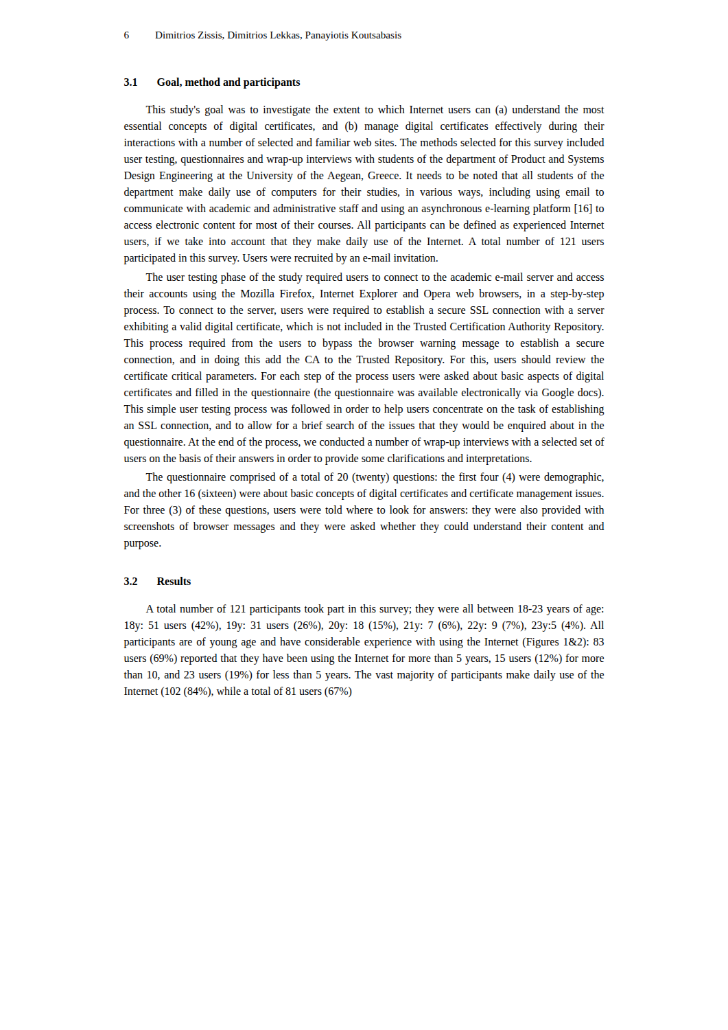6 Dimitrios Zissis, Dimitrios Lekkas, Panayiotis Koutsabasis
3.1 Goal, method and participants
This study's goal was to investigate the extent to which Internet users can (a) understand the most essential concepts of digital certificates, and (b) manage digital certificates effectively during their interactions with a number of selected and familiar web sites. The methods selected for this survey included user testing, questionnaires and wrap-up interviews with students of the department of Product and Systems Design Engineering at the University of the Aegean, Greece. It needs to be noted that all students of the department make daily use of computers for their studies, in various ways, including using email to communicate with academic and administrative staff and using an asynchronous e-learning platform [16] to access electronic content for most of their courses. All participants can be defined as experienced Internet users, if we take into account that they make daily use of the Internet. A total number of 121 users participated in this survey. Users were recruited by an e-mail invitation.
The user testing phase of the study required users to connect to the academic e-mail server and access their accounts using the Mozilla Firefox, Internet Explorer and Opera web browsers, in a step-by-step process. To connect to the server, users were required to establish a secure SSL connection with a server exhibiting a valid digital certificate, which is not included in the Trusted Certification Authority Repository. This process required from the users to bypass the browser warning message to establish a secure connection, and in doing this add the CA to the Trusted Repository. For this, users should review the certificate critical parameters. For each step of the process users were asked about basic aspects of digital certificates and filled in the questionnaire (the questionnaire was available electronically via Google docs). This simple user testing process was followed in order to help users concentrate on the task of establishing an SSL connection, and to allow for a brief search of the issues that they would be enquired about in the questionnaire. At the end of the process, we conducted a number of wrap-up interviews with a selected set of users on the basis of their answers in order to provide some clarifications and interpretations.
The questionnaire comprised of a total of 20 (twenty) questions: the first four (4) were demographic, and the other 16 (sixteen) were about basic concepts of digital certificates and certificate management issues. For three (3) of these questions, users were told where to look for answers: they were also provided with screenshots of browser messages and they were asked whether they could understand their content and purpose.
3.2 Results
A total number of 121 participants took part in this survey; they were all between 18-23 years of age: 18y: 51 users (42%), 19y: 31 users (26%), 20y: 18 (15%), 21y: 7 (6%), 22y: 9 (7%), 23y:5 (4%). All participants are of young age and have considerable experience with using the Internet (Figures 1&2): 83 users (69%) reported that they have been using the Internet for more than 5 years, 15 users (12%) for more than 10, and 23 users (19%) for less than 5 years. The vast majority of participants make daily use of the Internet (102 (84%), while a total of 81 users (67%)